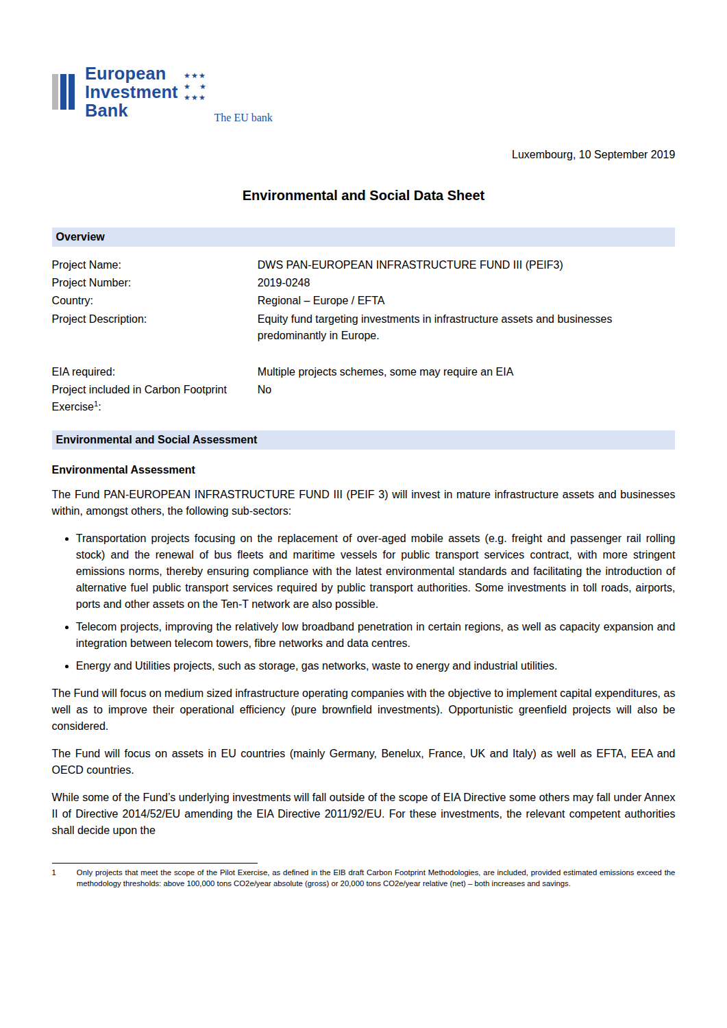European
Investment
Bank ★★★
★ ★
★★★ The EU bank
Luxembourg, 10 September 2019
Environmental and Social Data Sheet
Overview
| Project Name: | DWS PAN-EUROPEAN INFRASTRUCTURE FUND III (PEIF3) |
| Project Number: | 2019-0248 |
| Country: | Regional – Europe / EFTA |
| Project Description: | Equity fund targeting investments in infrastructure assets and businesses predominantly in Europe. |
| EIA required: | Multiple projects schemes, some may require an EIA |
| Project included in Carbon Footprint Exercise 1 : | No |
Environmental and Social Assessment
Environmental Assessment
The Fund PAN-EUROPEAN INFRASTRUCTURE FUND III (PEIF 3) will invest in mature infrastructure assets and businesses within, amongst others, the following sub-sectors:
Transportation projects focusing on the replacement of over-aged mobile assets (e.g. freight and passenger rail rolling stock) and the renewal of bus fleets and maritime vessels for public transport services contract, with more stringent emissions norms, thereby ensuring compliance with the latest environmental standards and facilitating the introduction of alternative fuel public transport services required by public transport authorities. Some investments in toll roads, airports, ports and other assets on the Ten-T network are also possible.
Telecom projects, improving the relatively low broadband penetration in certain regions, as well as capacity expansion and integration between telecom towers, fibre networks and data centres.
Energy and Utilities projects, such as storage, gas networks, waste to energy and industrial utilities.
The Fund will focus on medium sized infrastructure operating companies with the objective to implement capital expenditures, as well as to improve their operational efficiency (pure brownfield investments). Opportunistic greenfield projects will also be considered.
The Fund will focus on assets in EU countries (mainly Germany, Benelux, France, UK and Italy) as well as EFTA, EEA and OECD countries.
While some of the Fund’s underlying investments will fall outside of the scope of EIA Directive some others may fall under Annex II of Directive 2014/52/EU amending the EIA Directive 2011/92/EU. For these investments, the relevant competent authorities shall decide upon the
1 Only projects that meet the scope of the Pilot Exercise, as defined in the EIB draft Carbon Footprint Methodologies, are included, provided estimated emissions exceed the methodology thresholds: above 100,000 tons CO2e/year absolute (gross) or 20,000 tons CO2e/year relative (net) – both increases and savings.